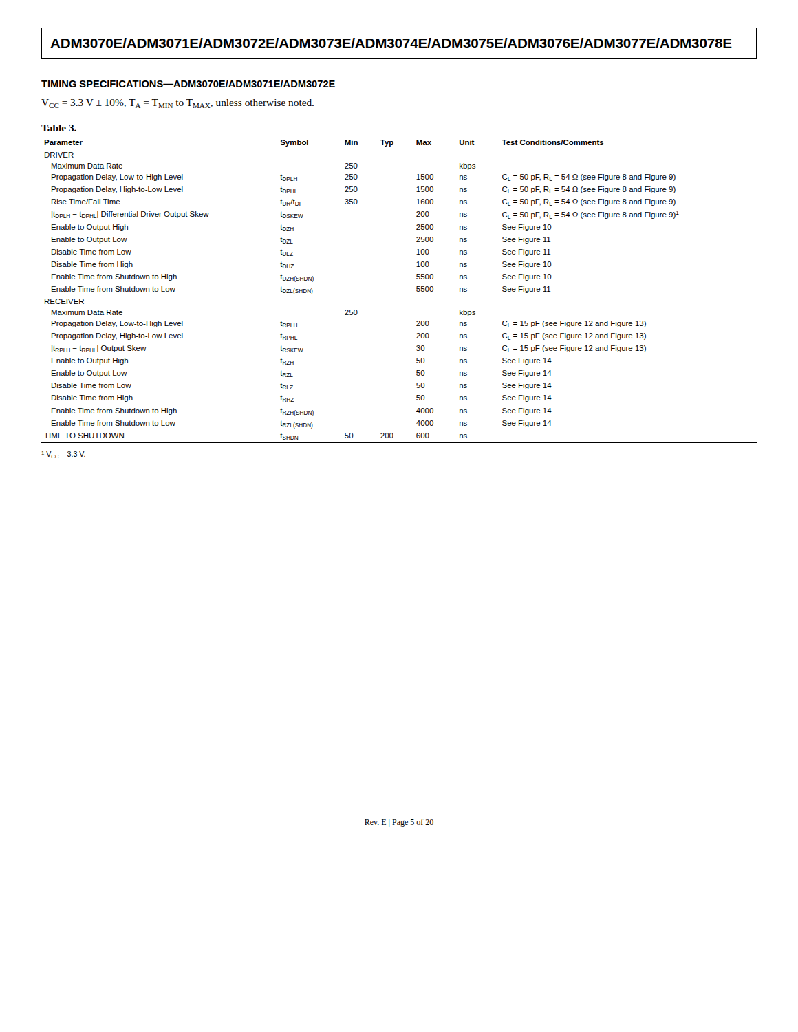ADM3070E/ADM3071E/ADM3072E/ADM3073E/ADM3074E/ADM3075E/ADM3076E/ADM3077E/ADM3078E
TIMING SPECIFICATIONS—ADM3070E/ADM3071E/ADM3072E
VCC = 3.3 V ± 10%, TA = TMIN to TMAX, unless otherwise noted.
Table 3.
| Parameter | Symbol | Min | Typ | Max | Unit | Test Conditions/Comments |
| --- | --- | --- | --- | --- | --- | --- |
| DRIVER | | | | | | |
| Maximum Data Rate | | 250 | | | kbps | |
| Propagation Delay, Low-to-High Level | t DPLH | 250 | | 1500 | ns | C L = 50 pF, R L = 54 Ω (see Figure 8 and Figure 9) |
| Propagation Delay, High-to-Low Level | t DPHL | 250 | | 1500 | ns | C L = 50 pF, R L = 54 Ω (see Figure 8 and Figure 9) |
| Rise Time/Fall Time | t DR /t DF | 350 | | 1600 | ns | C L = 50 pF, R L = 54 Ω (see Figure 8 and Figure 9) |
| /t DPLH − t DPHL / Differential Driver Output Skew | t DSKEW | | | 200 | ns | C L = 50 pF, R L = 54 Ω (see Figure 8 and Figure 9) 1 |
| Enable to Output High | t DZH | | | 2500 | ns | See Figure 10 |
| Enable to Output Low | t DZL | | | 2500 | ns | See Figure 11 |
| Disable Time from Low | t DLZ | | | 100 | ns | See Figure 11 |
| Disable Time from High | t DHZ | | | 100 | ns | See Figure 10 |
| Enable Time from Shutdown to High | t DZH(SHDN) | | | 5500 | ns | See Figure 10 |
| Enable Time from Shutdown to Low | t DZL(SHDN) | | | 5500 | ns | See Figure 11 |
| RECEIVER | | | | | | |
| Maximum Data Rate | | 250 | | | kbps | |
| Propagation Delay, Low-to-High Level | t RPLH | | | 200 | ns | C L = 15 pF (see Figure 12 and Figure 13) |
| Propagation Delay, High-to-Low Level | t RPHL | | | 200 | ns | C L = 15 pF (see Figure 12 and Figure 13) |
| /t RPLH − t RPHL / Output Skew | t RSKEW | | | 30 | ns | C L = 15 pF (see Figure 12 and Figure 13) |
| Enable to Output High | t RZH | | | 50 | ns | See Figure 14 |
| Enable to Output Low | t RZL | | | 50 | ns | See Figure 14 |
| Disable Time from Low | t RLZ | | | 50 | ns | See Figure 14 |
| Disable Time from High | t RHZ | | | 50 | ns | See Figure 14 |
| Enable Time from Shutdown to High | t RZH(SHDN) | | | 4000 | ns | See Figure 14 |
| Enable Time from Shutdown to Low | t RZL(SHDN) | | | 4000 | ns | See Figure 14 |
| TIME TO SHUTDOWN | t SHDN | 50 | 200 | 600 | ns | |
1 VCC = 3.3 V.
Rev. E | Page 5 of 20